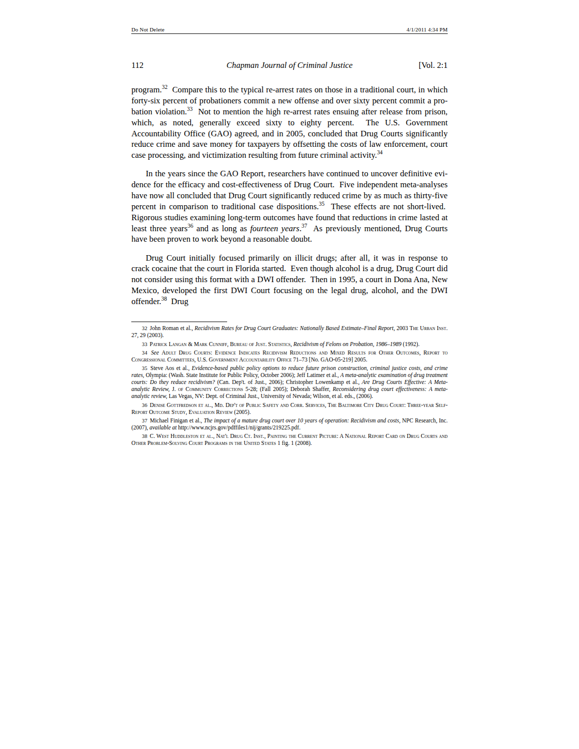Do Not Delete
4/1/2011 4:34 PM
112
Chapman Journal of Criminal Justice
[Vol. 2:1
program.32 Compare this to the typical re-arrest rates on those in a traditional court, in which forty-six percent of probationers commit a new offense and over sixty percent commit a probation violation.33 Not to mention the high re-arrest rates ensuing after release from prison, which, as noted, generally exceed sixty to eighty percent. The U.S. Government Accountability Office (GAO) agreed, and in 2005, concluded that Drug Courts significantly reduce crime and save money for taxpayers by offsetting the costs of law enforcement, court case processing, and victimization resulting from future criminal activity.34
In the years since the GAO Report, researchers have continued to uncover definitive evidence for the efficacy and cost-effectiveness of Drug Court. Five independent meta-analyses have now all concluded that Drug Court significantly reduced crime by as much as thirty-five percent in comparison to traditional case dispositions.35 These effects are not short-lived. Rigorous studies examining long-term outcomes have found that reductions in crime lasted at least three years36 and as long as fourteen years.37 As previously mentioned, Drug Courts have been proven to work beyond a reasonable doubt.
Drug Court initially focused primarily on illicit drugs; after all, it was in response to crack cocaine that the court in Florida started. Even though alcohol is a drug, Drug Court did not consider using this format with a DWI offender. Then in 1995, a court in Dona Ana, New Mexico, developed the first DWI Court focusing on the legal drug, alcohol, and the DWI offender.38 Drug
32 John Roman et al., Recidivism Rates for Drug Court Graduates: Nationally Based Estimate–Final Report, 2003 The Urban Inst. 27, 29 (2003).
33 Patrick Langan & Mark Cunniff, Bureau of Just. Statistics, Recidivism of Felons on Probation, 1986–1989 (1992).
34 See Adult Drug Courts: Evidence Indicates Recidivism Reductions and Mixed Results for Other Outcomes, Report to Congressional Committees, U.S. Government Accountability Office 71–73 [No. GAO-05-219] 2005.
35 Steve Aos et al., Evidence-based public policy options to reduce future prison construction, criminal justice costs, and crime rates, Olympia: (Wash. State Institute for Public Policy, October 2006); Jeff Latimer et al., A meta-analytic examination of drug treatment courts: Do they reduce recidivism? (Can. Dep't. of Just., 2006); Christopher Lowenkamp et al., Are Drug Courts Effective: A Meta-analytic Review, J. of Community Corrections 5-28; (Fall 2005); Deborah Shaffer, Reconsidering drug court effectiveness: A meta-analytic review, Las Vegas, NV: Dept. of Criminal Just., University of Nevada; Wilson, et al. eds., (2006).
36 Denise Gottfredson et al., Md. Dep't of Public Safety and Corr. Services, The Baltimore City Drug Court: Three-year Self-Report Outcome Study, Evaluation Review (2005).
37 Michael Finigan et al., The impact of a mature drug court over 10 years of operation: Recidivism and costs, NPC Research, Inc. (2007), available at http://www.ncjrs.gov/pdffiles1/nij/grants/219225.pdf.
38 C. West Huddleston et al., Nat'l Drug Ct. Inst., Painting the Current Picture: A National Report Card on Drug Courts and Other Problem-Solving Court Programs in the United States 1 fig. 1 (2008).